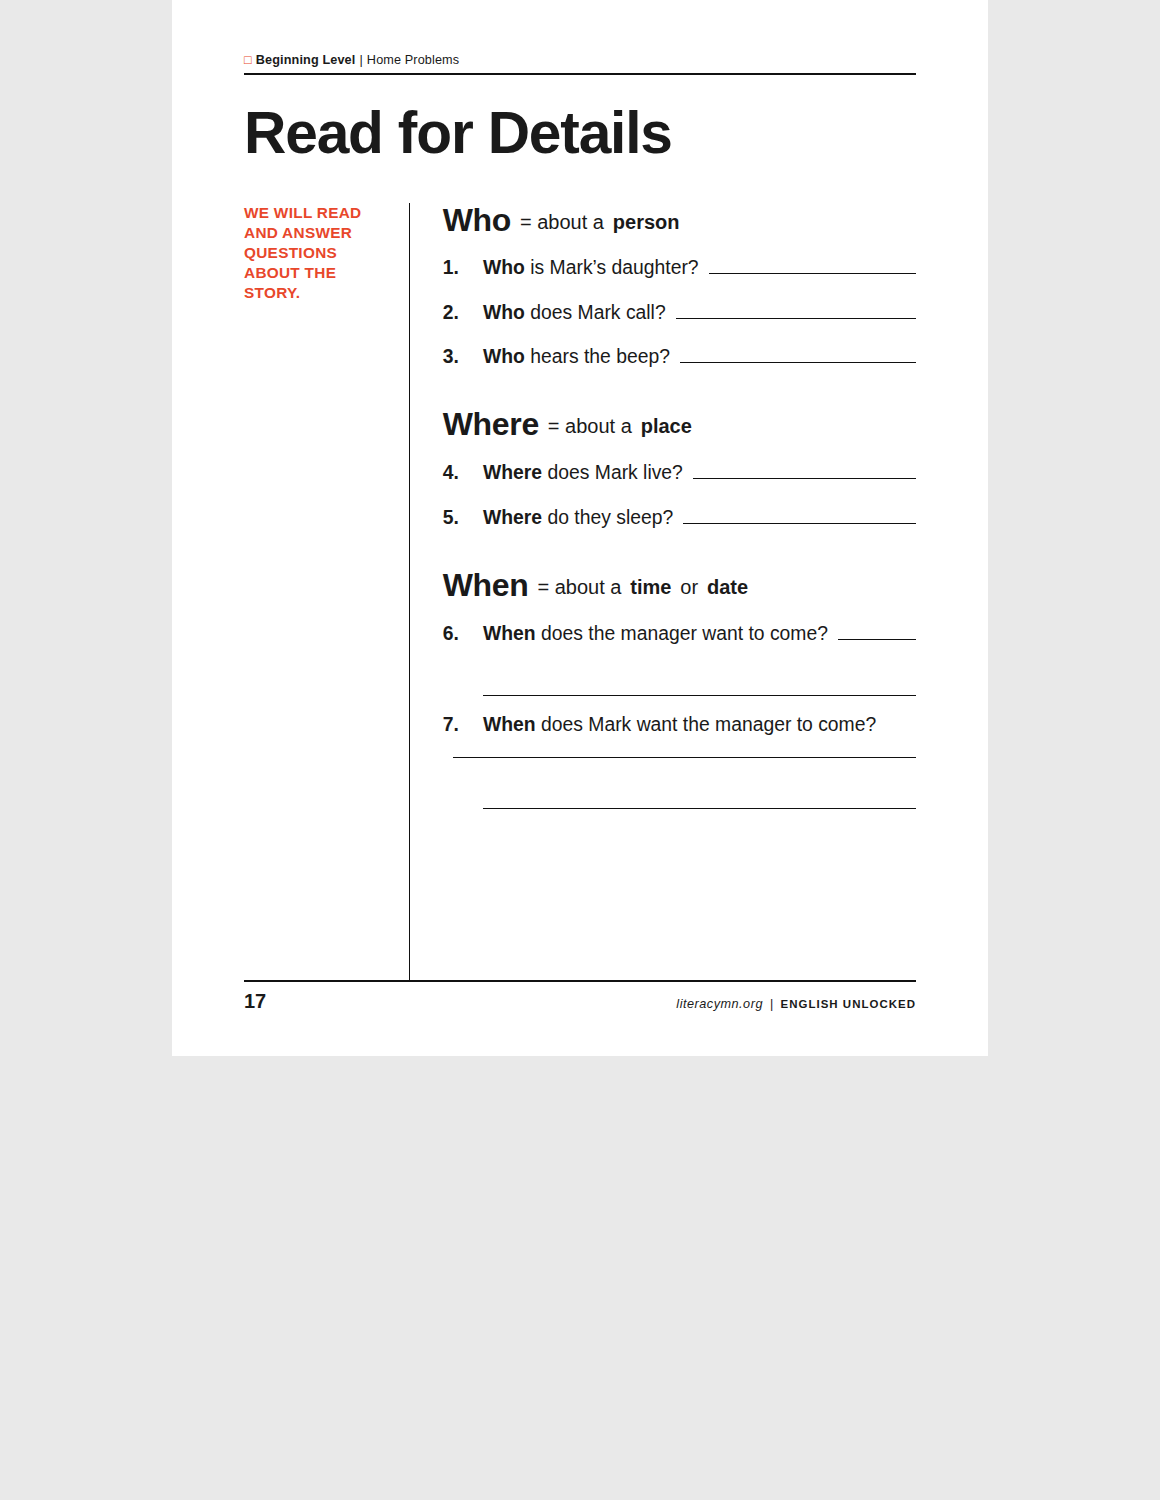□Beginning Level|Home Problems
Read for Details
We will read and answer questions about the story.
Who = about a person
1. Who is Mark’s daughter?
2. Who does Mark call?
3. Who hears the beep?
Where = about a place
4. Where does Mark live?
5. Where do they sleep?
When = about a time or date
6. When does the manager want to come?
7. When does Mark want the manager to come?
17 literacymn.org|ENGLISH UNLOCKED